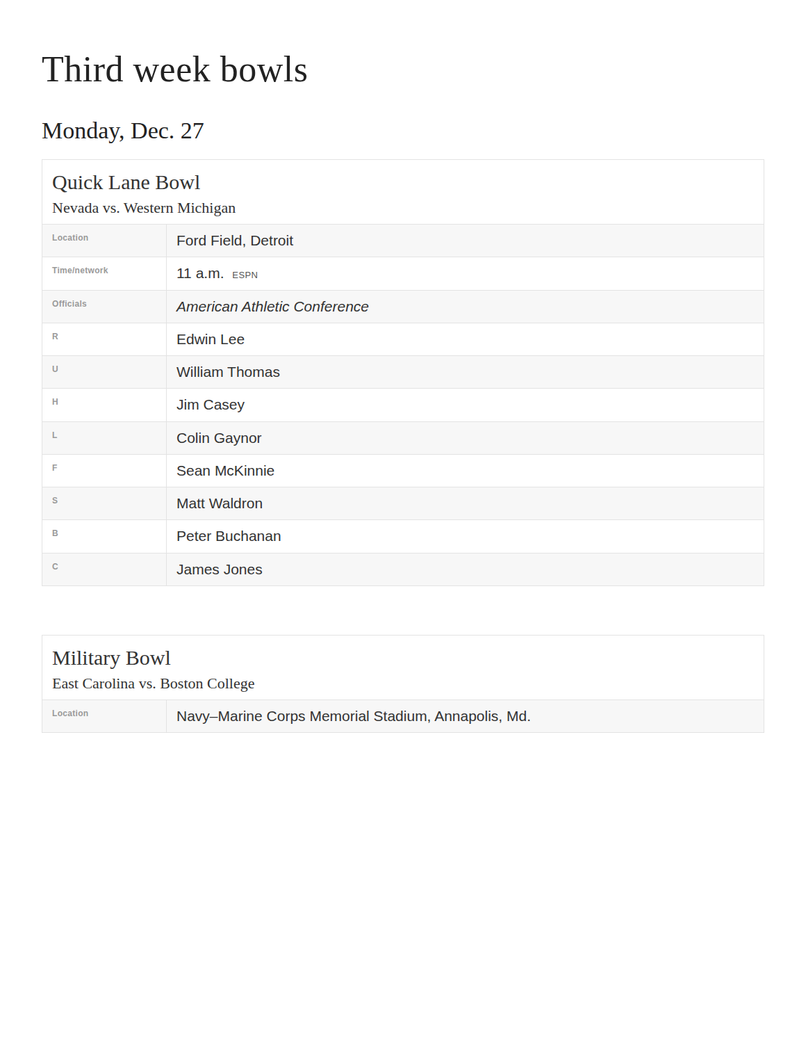Third week bowls
Monday, Dec. 27
Quick Lane Bowl Nevada vs. Western Michigan
| Location | Ford Field, Detroit |
| Time/network | 11 a.m. ESPN |
| Officials | American Athletic Conference |
| R | Edwin Lee |
| U | William Thomas |
| H | Jim Casey |
| L | Colin Gaynor |
| F | Sean McKinnie |
| S | Matt Waldron |
| B | Peter Buchanan |
| C | James Jones |
Military Bowl East Carolina vs. Boston College
| Location | Navy–Marine Corps Memorial Stadium, Annapolis, Md. |